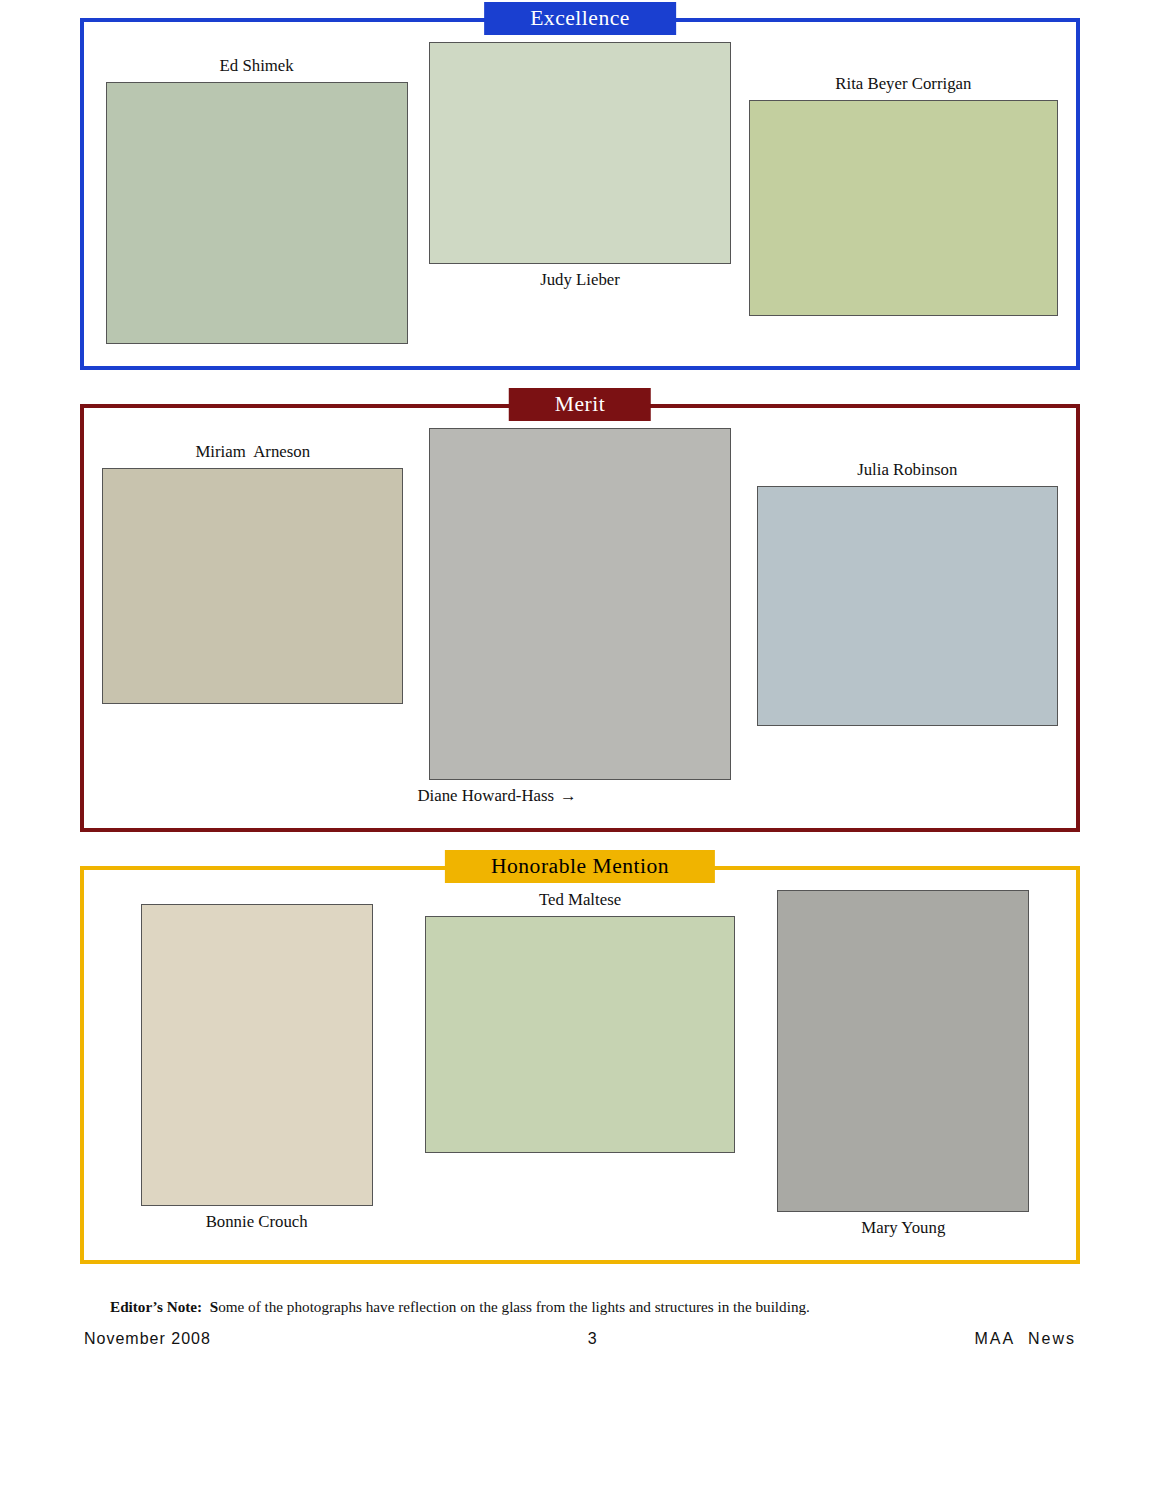Excellence
Ed Shimek
Judy Lieber
Rita Beyer Corrigan
Merit
Miriam Arneson
Diane Howard-Hass
Julia Robinson
Honorable Mention
Bonnie Crouch
Ted Maltese
Mary Young
Editor’s Note: Some of the photographs have reflection on the glass from the lights and structures in the building.
November 2008 3 MAA News